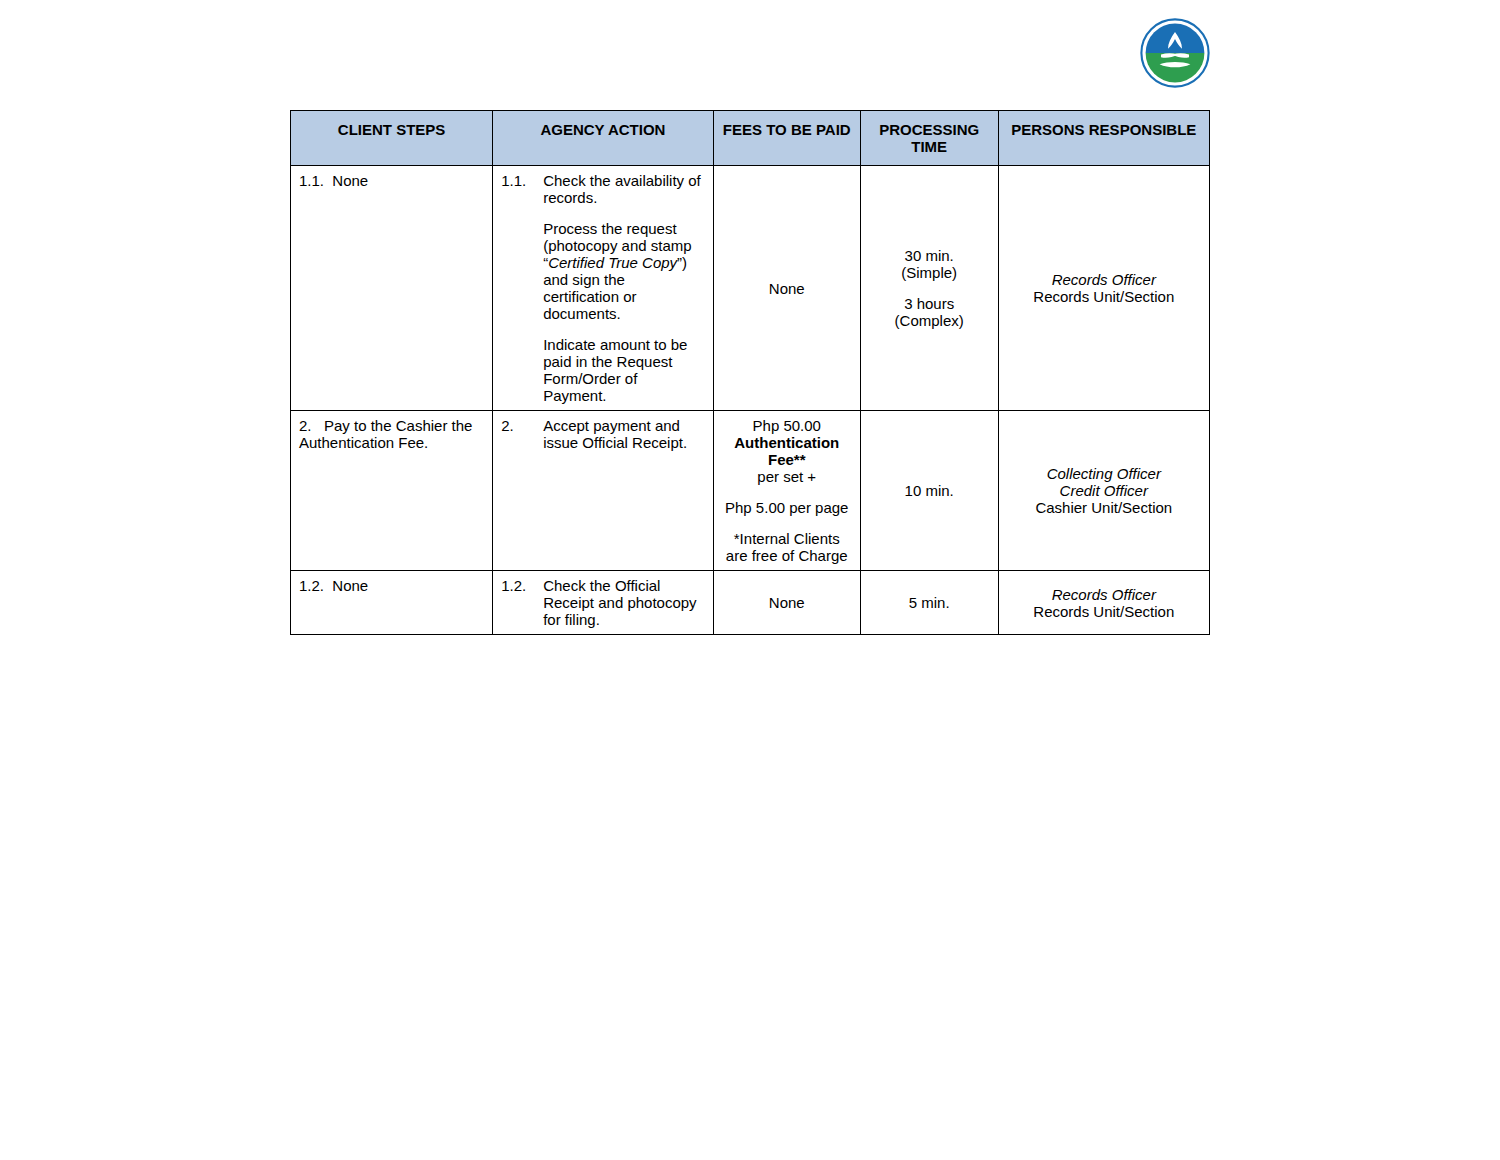| CLIENT STEPS | AGENCY ACTION | FEES TO BE PAID | PROCESSING TIME | PERSONS RESPONSIBLE |
| --- | --- | --- | --- | --- |
| 1.1. None | 1.1. Check the availability of records. Process the request (photocopy and stamp “ Certified True Copy ”) and sign the certification or documents. Indicate amount to be paid in the Request Form/Order of Payment. | None | 30 min. (Simple) 3 hours (Complex) | Records Officer Records Unit/Section |
| 2. Pay to the Cashier the Authentication Fee. | 2. Accept payment and issue Official Receipt. | Php 50.00 Authentication Fee** per set + Php 5.00 per page *Internal Clients are free of Charge | 10 min. | Collecting Officer Credit Officer Cashier Unit/Section |
| 1.2. None | 1.2. Check the Official Receipt and photocopy for filing. | None | 5 min. | Records Officer Records Unit/Section |